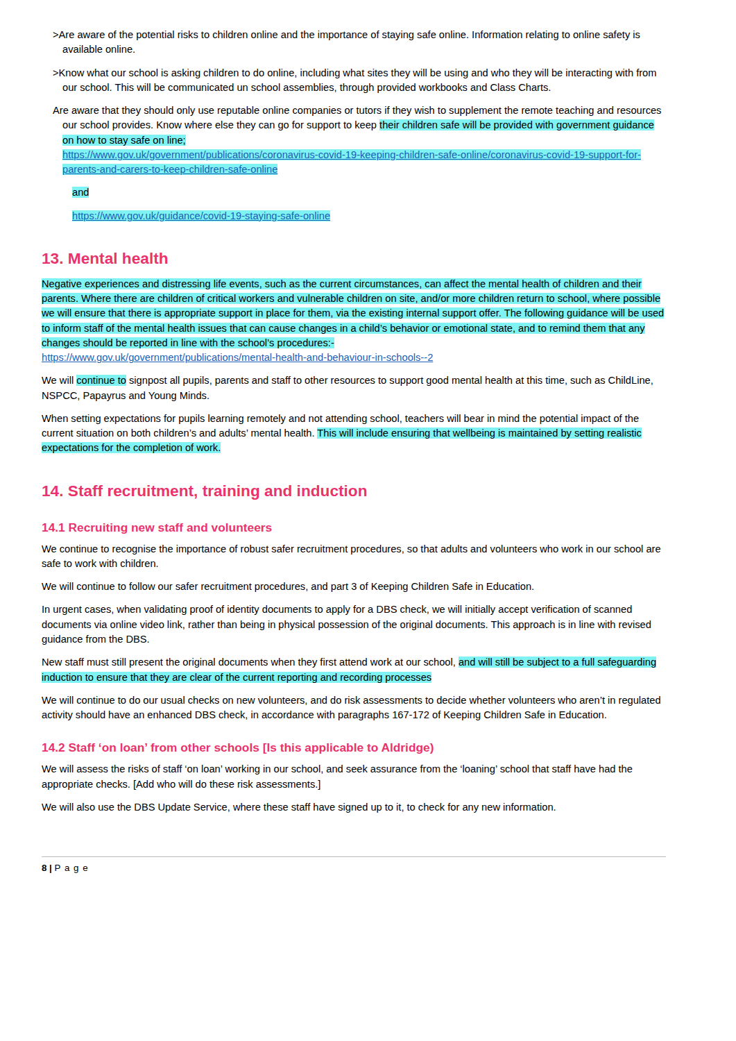>Are aware of the potential risks to children online and the importance of staying safe online. Information relating to online safety is available online.
>Know what our school is asking children to do online, including what sites they will be using and who they will be interacting with from our school. This will be communicated un school assemblies, through provided workbooks and Class Charts.
Are aware that they should only use reputable online companies or tutors if they wish to supplement the remote teaching and resources our school provides. Know where else they can go for support to keep their children safe will be provided with government guidance on how to stay safe on line;
https://www.gov.uk/government/publications/coronavirus-covid-19-keeping-children-safe-online/coronavirus-covid-19-support-for-parents-and-carers-to-keep-children-safe-online
and
https://www.gov.uk/guidance/covid-19-staying-safe-online
13. Mental health
Negative experiences and distressing life events, such as the current circumstances, can affect the mental health of children and their parents. Where there are children of critical workers and vulnerable children on site, and/or more children return to school, where possible we will ensure that there is appropriate support in place for them, via the existing internal support offer. The following guidance will be used to inform staff of the mental health issues that can cause changes in a child’s behavior or emotional state, and to remind them that any changes should be reported in line with the school’s procedures:-
https://www.gov.uk/government/publications/mental-health-and-behaviour-in-schools--2
We will continue to signpost all pupils, parents and staff to other resources to support good mental health at this time, such as ChildLine, NSPCC, Papayrus and Young Minds.
When setting expectations for pupils learning remotely and not attending school, teachers will bear in mind the potential impact of the current situation on both children’s and adults’ mental health. This will include ensuring that wellbeing is maintained by setting realistic expectations for the completion of work.
14. Staff recruitment, training and induction
14.1 Recruiting new staff and volunteers
We continue to recognise the importance of robust safer recruitment procedures, so that adults and volunteers who work in our school are safe to work with children.
We will continue to follow our safer recruitment procedures, and part 3 of Keeping Children Safe in Education.
In urgent cases, when validating proof of identity documents to apply for a DBS check, we will initially accept verification of scanned documents via online video link, rather than being in physical possession of the original documents. This approach is in line with revised guidance from the DBS.
New staff must still present the original documents when they first attend work at our school, and will still be subject to a full safeguarding induction to ensure that they are clear of the current reporting and recording processes
We will continue to do our usual checks on new volunteers, and do risk assessments to decide whether volunteers who aren’t in regulated activity should have an enhanced DBS check, in accordance with paragraphs 167-172 of Keeping Children Safe in Education.
14.2 Staff ‘on loan’ from other schools [Is this applicable to Aldridge)
We will assess the risks of staff ‘on loan’ working in our school, and seek assurance from the ‘loaning’ school that staff have had the appropriate checks. [Add who will do these risk assessments.]
We will also use the DBS Update Service, where these staff have signed up to it, to check for any new information.
8 | P a g e